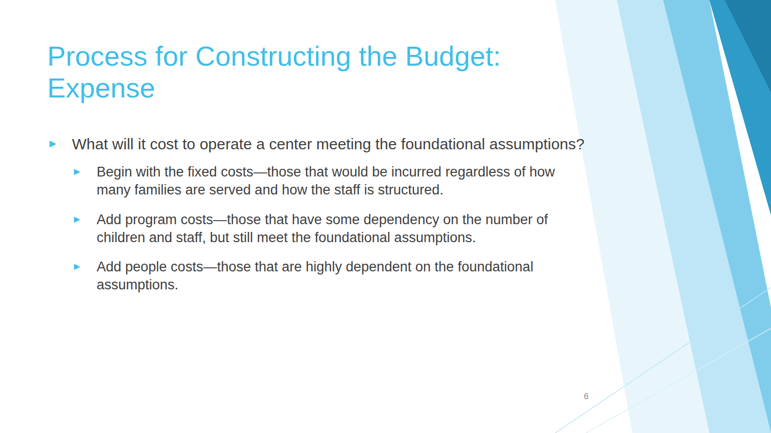Process for Constructing the Budget: Expense
► What will it cost to operate a center meeting the foundational assumptions?
► Begin with the fixed costs—those that would be incurred regardless of how many families are served and how the staff is structured.
► Add program costs—those that have some dependency on the number of children and staff, but still meet the foundational assumptions.
► Add people costs—those that are highly dependent on the foundational assumptions.
6